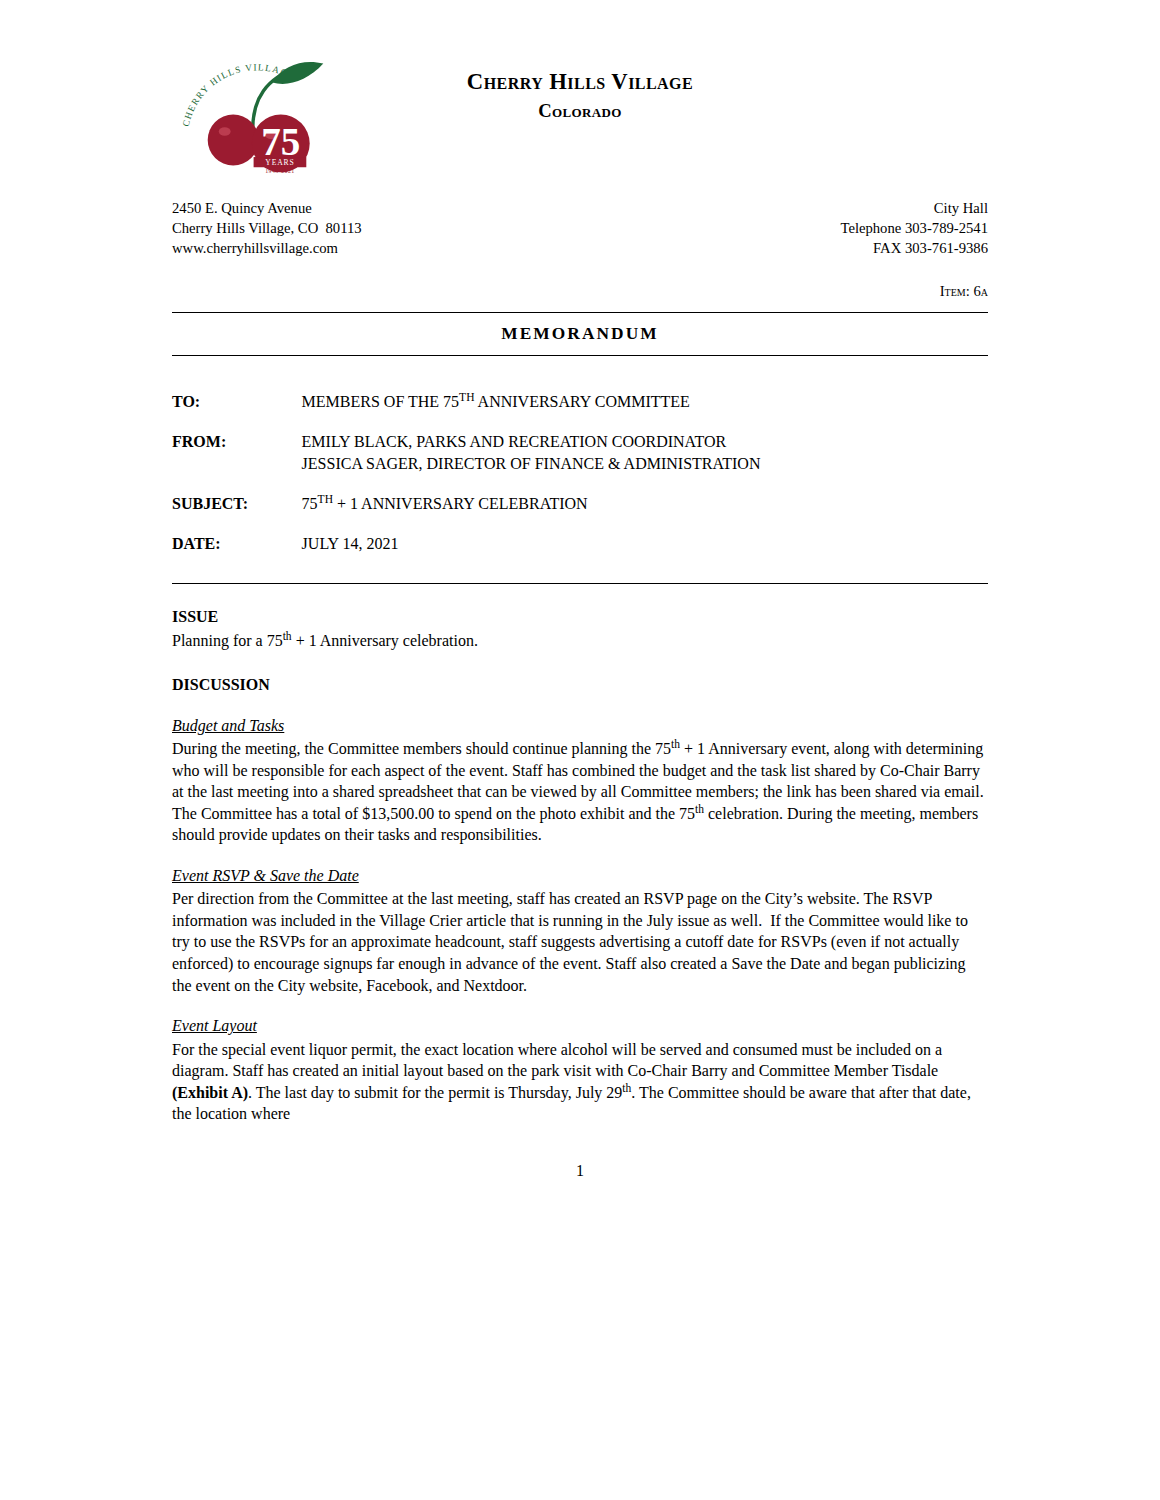75 CHERRY HILLS VILLAGE YEARS 1945-2021
Cherry Hills Village
Colorado
2450 E. Quincy Avenue
Cherry Hills Village, CO 80113
www.cherryhillsvillage.com
City Hall
Telephone 303-789-2541
FAX 303-761-9386
Item: 6a
MEMORANDUM
| TO: | Members of the 75 th Anniversary Committee |
| FROM: | Emily Black, Parks and Recreation Coordinator Jessica Sager, Director of Finance & Administration |
| SUBJECT: | 75 th + 1 Anniversary Celebration |
| DATE: | July 14, 2021 |
ISSUE
Planning for a 75th + 1 Anniversary celebration.
DISCUSSION
Budget and Tasks
During the meeting, the Committee members should continue planning the 75th + 1 Anniversary event, along with determining who will be responsible for each aspect of the event. Staff has combined the budget and the task list shared by Co-Chair Barry at the last meeting into a shared spreadsheet that can be viewed by all Committee members; the link has been shared via email. The Committee has a total of $13,500.00 to spend on the photo exhibit and the 75th celebration. During the meeting, members should provide updates on their tasks and responsibilities.
Event RSVP & Save the Date
Per direction from the Committee at the last meeting, staff has created an RSVP page on the City’s website. The RSVP information was included in the Village Crier article that is running in the July issue as well. If the Committee would like to try to use the RSVPs for an approximate headcount, staff suggests advertising a cutoff date for RSVPs (even if not actually enforced) to encourage signups far enough in advance of the event. Staff also created a Save the Date and began publicizing the event on the City website, Facebook, and Nextdoor.
Event Layout
For the special event liquor permit, the exact location where alcohol will be served and consumed must be included on a diagram. Staff has created an initial layout based on the park visit with Co-Chair Barry and Committee Member Tisdale (Exhibit A). The last day to submit for the permit is Thursday, July 29th. The Committee should be aware that after that date, the location where
1